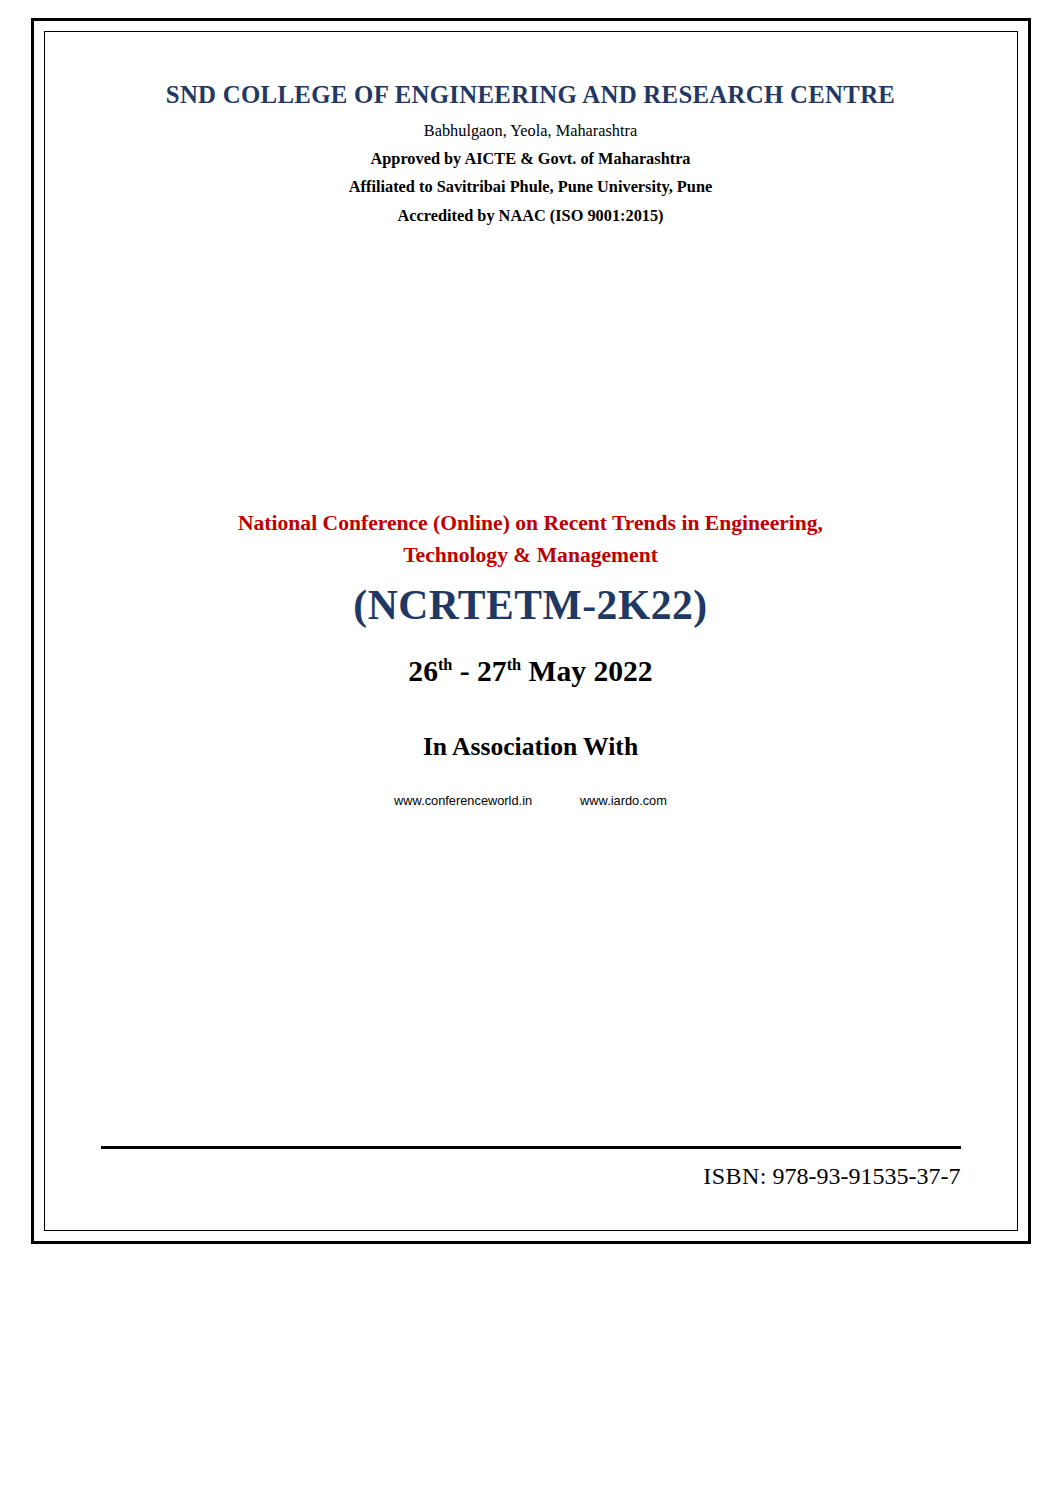SND COLLEGE OF ENGINEERING AND RESEARCH CENTRE
Babhulgaon, Yeola, Maharashtra
Approved by AICTE & Govt. of Maharashtra
Affiliated to Savitribai Phule, Pune University, Pune
Accredited by NAAC (ISO 9001:2015)
National Conference (Online) on Recent Trends in Engineering, Technology & Management
(NCRTETM-2K22)
26th - 27th May 2022
In Association With
www.conferenceworld.in
www.iardo.com
ISBN: 978-93-91535-37-7